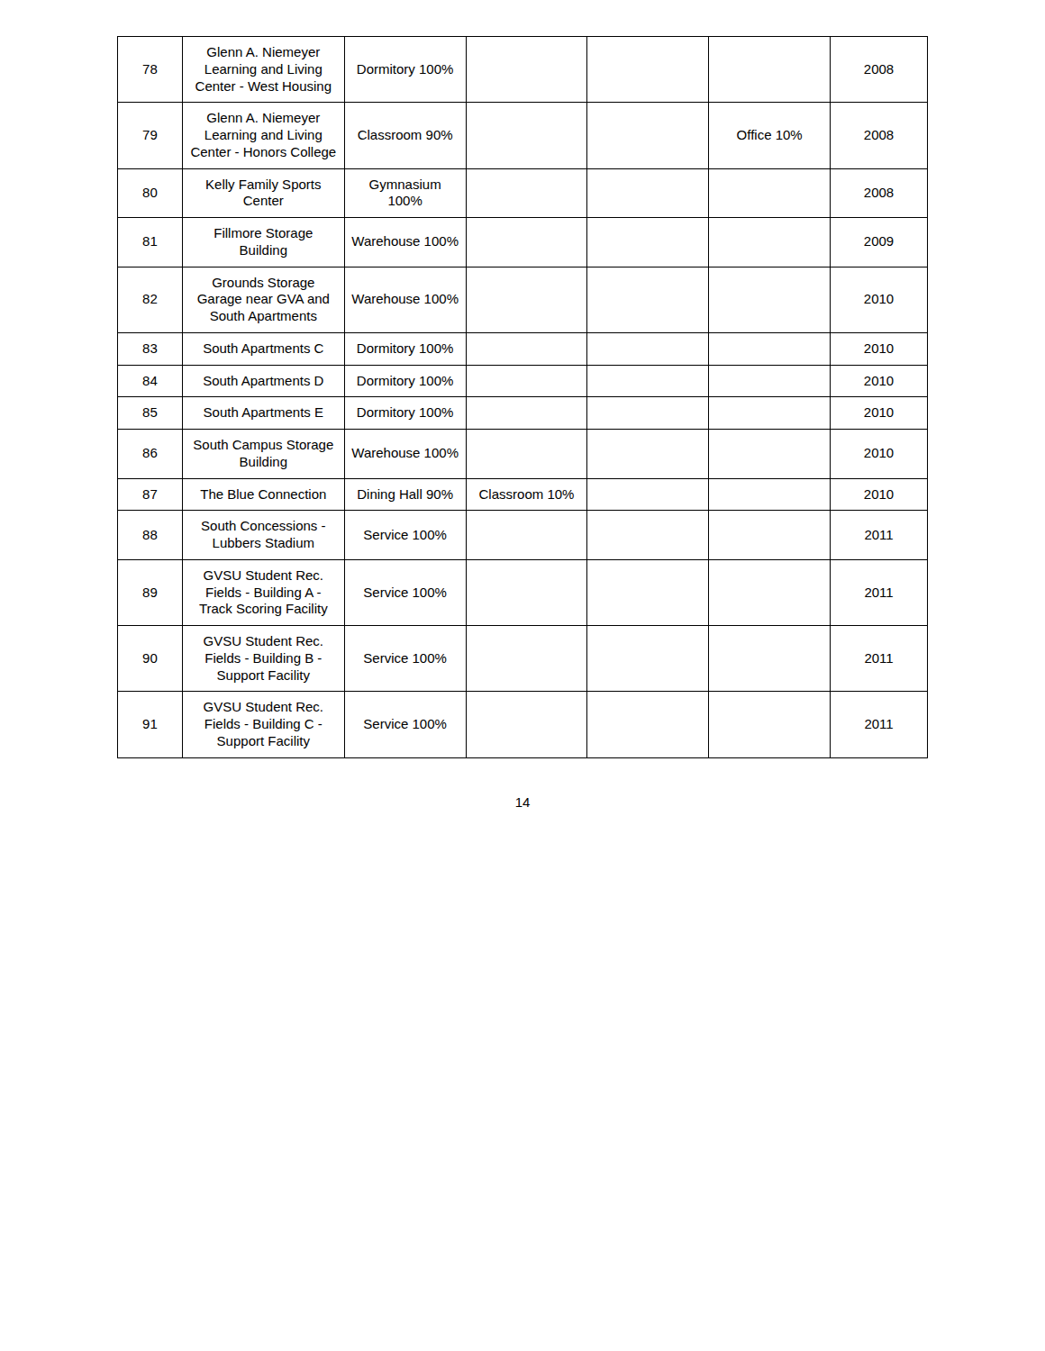| 78 | Glenn A. Niemeyer Learning and Living Center - West Housing | Dormitory 100% | | | | 2008 |
| 79 | Glenn A. Niemeyer Learning and Living Center - Honors College | Classroom 90% | | | Office 10% | 2008 |
| 80 | Kelly Family Sports Center | Gymnasium 100% | | | | 2008 |
| 81 | Fillmore Storage Building | Warehouse 100% | | | | 2009 |
| 82 | Grounds Storage Garage near GVA and South Apartments | Warehouse 100% | | | | 2010 |
| 83 | South Apartments C | Dormitory 100% | | | | 2010 |
| 84 | South Apartments D | Dormitory 100% | | | | 2010 |
| 85 | South Apartments E | Dormitory 100% | | | | 2010 |
| 86 | South Campus Storage Building | Warehouse 100% | | | | 2010 |
| 87 | The Blue Connection | Dining Hall 90% | Classroom 10% | | | 2010 |
| 88 | South Concessions - Lubbers Stadium | Service 100% | | | | 2011 |
| 89 | GVSU Student Rec. Fields - Building A - Track Scoring Facility | Service 100% | | | | 2011 |
| 90 | GVSU Student Rec. Fields - Building B - Support Facility | Service 100% | | | | 2011 |
| 91 | GVSU Student Rec. Fields - Building C - Support Facility | Service 100% | | | | 2011 |
14